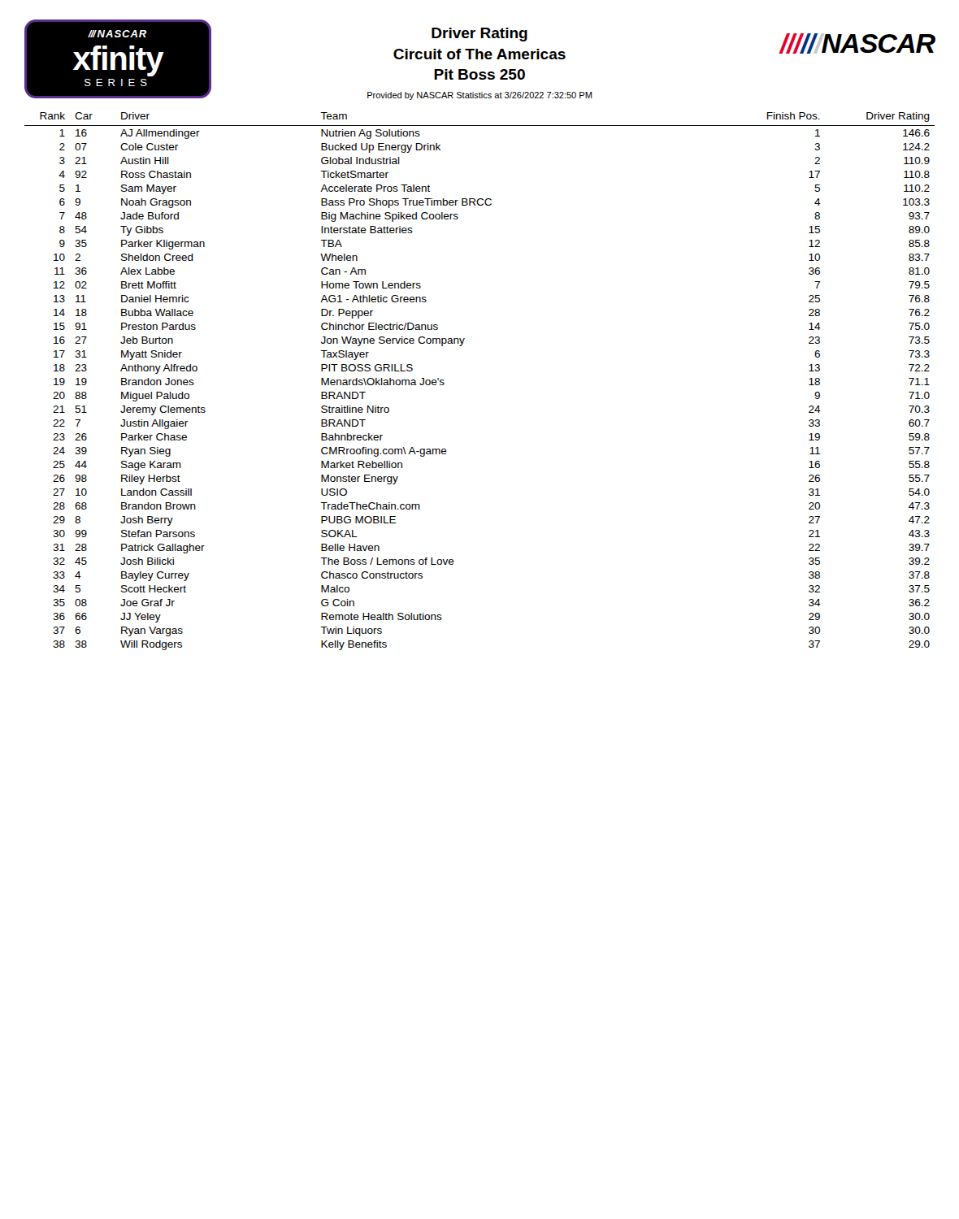///NASCAR
xfinity
SERIES
Driver Rating
Circuit of The Americas
Pit Boss 250
Provided by NASCAR Statistics at 3/26/2022 7:32:50 PM
//////NASCAR
| Rank | Car | Driver | Team | Finish Pos. | Driver Rating |
| --- | --- | --- | --- | --- | --- |
| 1 | 16 | AJ Allmendinger | Nutrien Ag Solutions | 1 | 146.6 |
| 2 | 07 | Cole Custer | Bucked Up Energy Drink | 3 | 124.2 |
| 3 | 21 | Austin Hill | Global Industrial | 2 | 110.9 |
| 4 | 92 | Ross Chastain | TicketSmarter | 17 | 110.8 |
| 5 | 1 | Sam Mayer | Accelerate Pros Talent | 5 | 110.2 |
| 6 | 9 | Noah Gragson | Bass Pro Shops TrueTimber BRCC | 4 | 103.3 |
| 7 | 48 | Jade Buford | Big Machine Spiked Coolers | 8 | 93.7 |
| 8 | 54 | Ty Gibbs | Interstate Batteries | 15 | 89.0 |
| 9 | 35 | Parker Kligerman | TBA | 12 | 85.8 |
| 10 | 2 | Sheldon Creed | Whelen | 10 | 83.7 |
| 11 | 36 | Alex Labbe | Can - Am | 36 | 81.0 |
| 12 | 02 | Brett Moffitt | Home Town Lenders | 7 | 79.5 |
| 13 | 11 | Daniel Hemric | AG1 - Athletic Greens | 25 | 76.8 |
| 14 | 18 | Bubba Wallace | Dr. Pepper | 28 | 76.2 |
| 15 | 91 | Preston Pardus | Chinchor Electric/Danus | 14 | 75.0 |
| 16 | 27 | Jeb Burton | Jon Wayne Service Company | 23 | 73.5 |
| 17 | 31 | Myatt Snider | TaxSlayer | 6 | 73.3 |
| 18 | 23 | Anthony Alfredo | PIT BOSS GRILLS | 13 | 72.2 |
| 19 | 19 | Brandon Jones | Menards\Oklahoma Joe's | 18 | 71.1 |
| 20 | 88 | Miguel Paludo | BRANDT | 9 | 71.0 |
| 21 | 51 | Jeremy Clements | Straitline Nitro | 24 | 70.3 |
| 22 | 7 | Justin Allgaier | BRANDT | 33 | 60.7 |
| 23 | 26 | Parker Chase | Bahnbrecker | 19 | 59.8 |
| 24 | 39 | Ryan Sieg | CMRroofing.com\ A-game | 11 | 57.7 |
| 25 | 44 | Sage Karam | Market Rebellion | 16 | 55.8 |
| 26 | 98 | Riley Herbst | Monster Energy | 26 | 55.7 |
| 27 | 10 | Landon Cassill | USIO | 31 | 54.0 |
| 28 | 68 | Brandon Brown | TradeTheChain.com | 20 | 47.3 |
| 29 | 8 | Josh Berry | PUBG MOBILE | 27 | 47.2 |
| 30 | 99 | Stefan Parsons | SOKAL | 21 | 43.3 |
| 31 | 28 | Patrick Gallagher | Belle Haven | 22 | 39.7 |
| 32 | 45 | Josh Bilicki | The Boss / Lemons of Love | 35 | 39.2 |
| 33 | 4 | Bayley Currey | Chasco Constructors | 38 | 37.8 |
| 34 | 5 | Scott Heckert | Malco | 32 | 37.5 |
| 35 | 08 | Joe Graf Jr | G Coin | 34 | 36.2 |
| 36 | 66 | JJ Yeley | Remote Health Solutions | 29 | 30.0 |
| 37 | 6 | Ryan Vargas | Twin Liquors | 30 | 30.0 |
| 38 | 38 | Will Rodgers | Kelly Benefits | 37 | 29.0 |